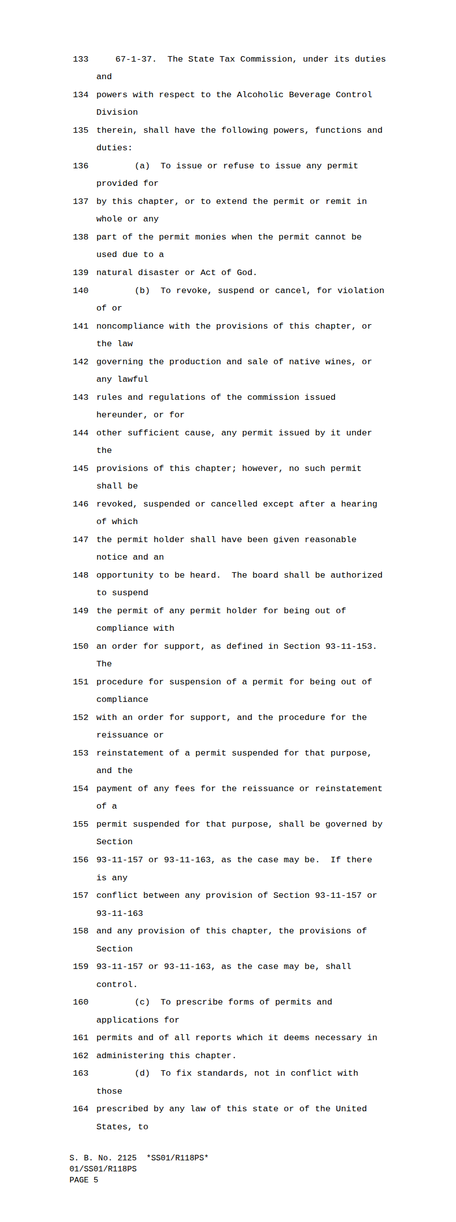67-1-37. The State Tax Commission, under its duties and
powers with respect to the Alcoholic Beverage Control Division
therein, shall have the following powers, functions and duties:
(a) To issue or refuse to issue any permit provided for
by this chapter, or to extend the permit or remit in whole or any
part of the permit monies when the permit cannot be used due to a
natural disaster or Act of God.
(b) To revoke, suspend or cancel, for violation of or
noncompliance with the provisions of this chapter, or the law
governing the production and sale of native wines, or any lawful
rules and regulations of the commission issued hereunder, or for
other sufficient cause, any permit issued by it under the
provisions of this chapter; however, no such permit shall be
revoked, suspended or cancelled except after a hearing of which
the permit holder shall have been given reasonable notice and an
opportunity to be heard. The board shall be authorized to suspend
the permit of any permit holder for being out of compliance with
an order for support, as defined in Section 93-11-153. The
procedure for suspension of a permit for being out of compliance
with an order for support, and the procedure for the reissuance or
reinstatement of a permit suspended for that purpose, and the
payment of any fees for the reissuance or reinstatement of a
permit suspended for that purpose, shall be governed by Section
93-11-157 or 93-11-163, as the case may be. If there is any
conflict between any provision of Section 93-11-157 or 93-11-163
and any provision of this chapter, the provisions of Section
93-11-157 or 93-11-163, as the case may be, shall control.
(c) To prescribe forms of permits and applications for
permits and of all reports which it deems necessary in
administering this chapter.
(d) To fix standards, not in conflict with those
prescribed by any law of this state or of the United States, to
S. B. No. 2125*SS01/R118PS*
01/SS01/R118PS
PAGE 5